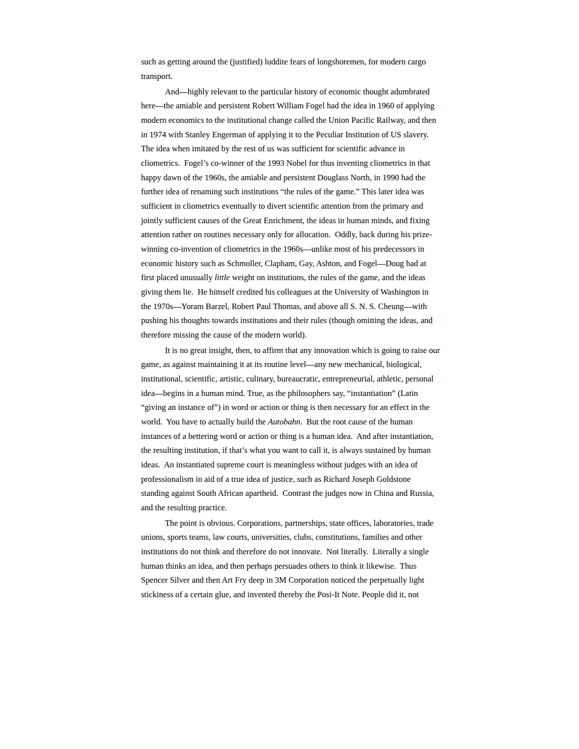such as getting around the (justified) luddite fears of longshoremen, for modern cargo transport.
And—highly relevant to the particular history of economic thought adumbrated here—the amiable and persistent Robert William Fogel had the idea in 1960 of applying modern economics to the institutional change called the Union Pacific Railway, and then in 1974 with Stanley Engerman of applying it to the Peculiar Institution of US slavery. The idea when imitated by the rest of us was sufficient for scientific advance in cliometrics. Fogel’s co-winner of the 1993 Nobel for thus inventing cliometrics in that happy dawn of the 1960s, the amiable and persistent Douglass North, in 1990 had the further idea of renaming such institutions “the rules of the game.” This later idea was sufficient in cliometrics eventually to divert scientific attention from the primary and jointly sufficient causes of the Great Enrichment, the ideas in human minds, and fixing attention rather on routines necessary only for allocation. Oddly, back during his prize-winning co-invention of cliometrics in the 1960s—unlike most of his predecessors in economic history such as Schmoller, Clapham, Gay, Ashton, and Fogel—Doug had at first placed unusually little weight on institutions, the rules of the game, and the ideas giving them lie. He himself credited his colleagues at the University of Washington in the 1970s—Yoram Barzel, Robert Paul Thomas, and above all S. N. S. Cheung—with pushing his thoughts towards institutions and their rules (though omitting the ideas, and therefore missing the cause of the modern world).
It is no great insight, then, to affirm that any innovation which is going to raise our game, as against maintaining it at its routine level—any new mechanical, biological, institutional, scientific, artistic, culinary, bureaucratic, entrepreneurial, athletic, personal idea—begins in a human mind. True, as the philosophers say, “instantiation” (Latin “giving an instance of”) in word or action or thing is then necessary for an effect in the world. You have to actually build the Autobahn. But the root cause of the human instances of a bettering word or action or thing is a human idea. And after instantiation, the resulting institution, if that’s what you want to call it, is always sustained by human ideas. An instantiated supreme court is meaningless without judges with an idea of professionalism in aid of a true idea of justice, such as Richard Joseph Goldstone standing against South African apartheid. Contrast the judges now in China and Russia, and the resulting practice.
The point is obvious. Corporations, partnerships, state offices, laboratories, trade unions, sports teams, law courts, universities, clubs, constitutions, families and other institutions do not think and therefore do not innovate. Not literally. Literally a single human thinks an idea, and then perhaps persuades others to think it likewise. Thus Spencer Silver and then Art Fry deep in 3M Corporation noticed the perpetually light stickiness of a certain glue, and invented thereby the Posi-It Note. People did it, not